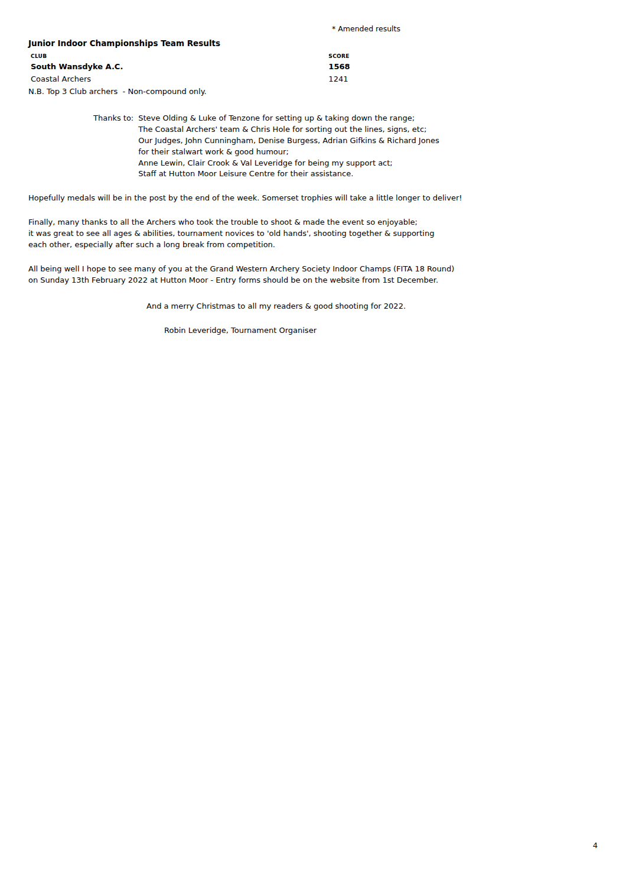* Amended results
Junior Indoor Championships Team Results
| CLUB | SCORE |
| --- | --- |
| South Wansdyke A.C. | 1568 |
| Coastal Archers | 1241 |
N.B. Top 3 Club archers - Non-compound only.
| Thanks to: | Steve Olding & Luke of Tenzone for setting up & taking down the range; The Coastal Archers' team & Chris Hole for sorting out the lines, signs, etc; Our Judges, John Cunningham, Denise Burgess, Adrian Gifkins & Richard Jones for their stalwart work & good humour; Anne Lewin, Clair Crook & Val Leveridge for being my support act; Staff at Hutton Moor Leisure Centre for their assistance. |
Hopefully medals will be in the post by the end of the week. Somerset trophies will take a little longer to deliver!
Finally, many thanks to all the Archers who took the trouble to shoot & made the event so enjoyable;
it was great to see all ages & abilities, tournament novices to 'old hands', shooting together & supporting
each other, especially after such a long break from competition.
All being well I hope to see many of you at the Grand Western Archery Society Indoor Champs (FITA 18 Round)
on Sunday 13th February 2022 at Hutton Moor - Entry forms should be on the website from 1st December.
And a merry Christmas to all my readers & good shooting for 2022.
Robin Leveridge, Tournament Organiser
4